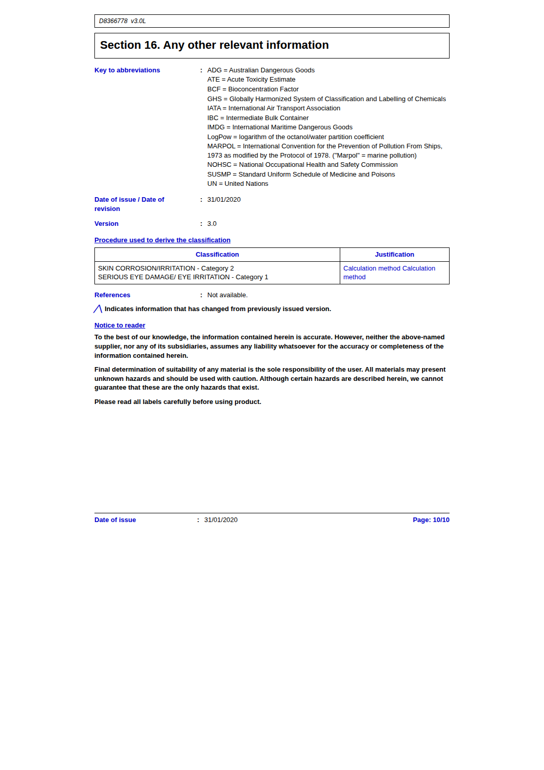D8366778 v3.0L
Section 16. Any other relevant information
Key to abbreviations
:
ADG = Australian Dangerous Goods
ATE = Acute Toxicity Estimate
BCF = Bioconcentration Factor
GHS = Globally Harmonized System of Classification and Labelling of Chemicals
IATA = International Air Transport Association
IBC = Intermediate Bulk Container
IMDG = International Maritime Dangerous Goods
LogPow = logarithm of the octanol/water partition coefficient
MARPOL = International Convention for the Prevention of Pollution From Ships,
1973 as modified by the Protocol of 1978. ("Marpol" = marine pollution)
NOHSC = National Occupational Health and Safety Commission
SUSMP = Standard Uniform Schedule of Medicine and Poisons
UN = United Nations
Date of issue / Date of
revision
:
31/01/2020
Version
:
3.0
Procedure used to derive the classification
| Classification | Justification |
| --- | --- |
| SKIN CORROSION/IRRITATION - Category 2 SERIOUS EYE DAMAGE/ EYE IRRITATION - Category 1 | Calculation method Calculation method |
References
:
Not available.
╱╲Indicates information that has changed from previously issued version.
Notice to reader
To the best of our knowledge, the information contained herein is accurate. However, neither the above-named supplier, nor any of its subsidiaries, assumes any liability whatsoever for the accuracy or completeness of the information contained herein.
Final determination of suitability of any material is the sole responsibility of the user. All materials may present unknown hazards and should be used with caution. Although certain hazards are described herein, we cannot guarantee that these are the only hazards that exist.
Please read all labels carefully before using product.
Date of issue
:
31/01/2020
Page: 10/10